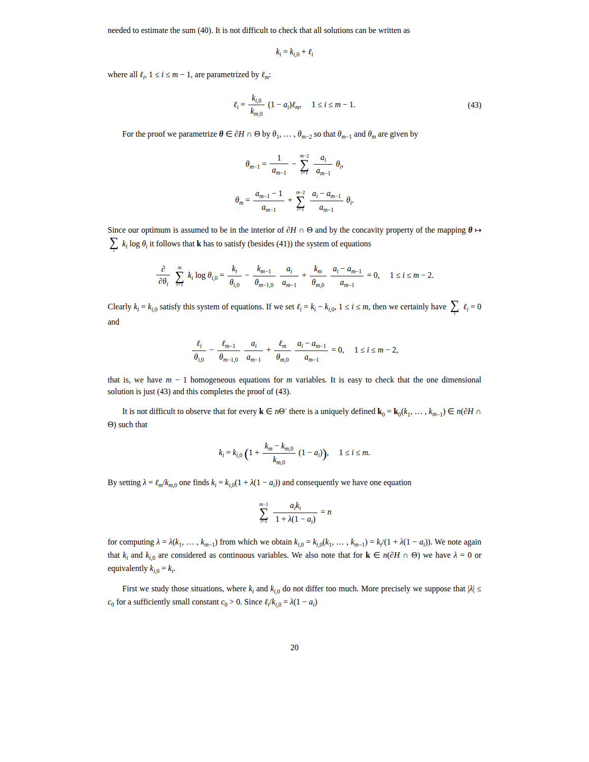needed to estimate the sum (40). It is not difficult to check that all solutions can be written as
ki = ki,0 + ℓi
where all ℓi, 1 ≤ i ≤ m − 1, are parametrized by ℓm:
ℓi = ki,0 km,0 (1 − ai)ℓm, 1 ≤ i ≤ m − 1.
(43)
For the proof we parametrize θ ∈ ∂H ∩ Θ by θ1, … , θm−2 so that θm−1 and θm are given by
θm−1 = 1 am−1 − m−2∑i=1 ai am−1 θi,
θm = am−1 − 1 am−1 + m−2∑i=1 ai − am−1 am−1 θi.
Since our optimum is assumed to be in the interior of ∂H ∩ Θ and by the concavity property of the mapping θ ↦ ∑i ki log θi it follows that k has to satisfy (besides (41)) the system of equations
∂∂θi m∑i=1 ki log θi,0 = ki θi,0 − km−1 θm−1,0 ai am−1 + km θm,0 ai − am−1 am−1 = 0, 1 ≤ i ≤ m − 2.
Clearly ki = ki,0 satisfy this system of equations. If we set ℓi = ki − ki,0, 1 ≤ i ≤ m, then we certainly have ∑i ℓi = 0 and
ℓi θi,0 − ℓm−1 θm−1,0 ai am−1 + ℓm θm,0 ai − am−1 am−1 = 0, 1 ≤ i ≤ m − 2,
that is, we have m − 1 homogeneous equations for m variables. It is easy to check that the one dimensional solution is just (43) and this completes the proof of (43).
It is not difficult to observe that for every k ∈ n Θ◦ there is a uniquely defined k0 = k0(k1, … , km−1) ∈ n(∂H ∩ Θ) such that
ki = ki,0 (1 + km − km,0 km,0 (1 − ai)), 1 ≤ i ≤ m.
By setting λ = ℓm/km,0 one finds ki = ki,0(1 + λ(1 − ai)) and consequently we have one equation
m−1∑i=1 aiki 1 + λ(1 − ai) = n
for computing λ = λ(k1, … , km−1) from which we obtain ki,0 = ki,0(k1, … , km−1) = ki/(1 + λ(1 − ai)). We note again that ki and ki,0 are considered as continuous variables. We also note that for k ∈ n(∂H ∩ Θ) we have λ = 0 or equivalently ki,0 = ki.
First we study those situations, where ki and ki,0 do not differ too much. More precisely we suppose that |λ| ≤ c0 for a sufficiently small constant c0 > 0. Since ℓi/ki,0 = λ(1 − ai)
20